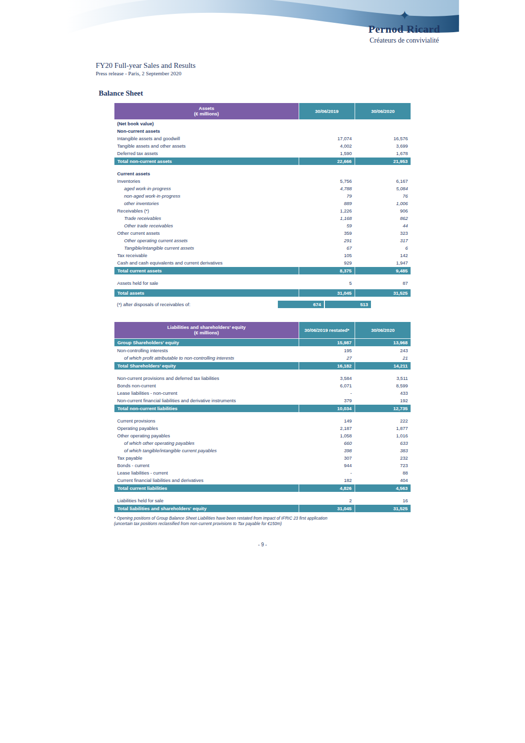✦
Pernod Ricard
Créateurs de convivialité
FY20 Full-year Sales and Results
Press release - Paris, 2 September 2020
Balance Sheet
| Assets (€ millions) | 30/06/2019 | 30/06/2020 |
| --- | --- | --- |
| (Net book value) | | |
| Non-current assets | | |
| Intangible assets and goodwill | 17,074 | 16,576 |
| Tangible assets and other assets | 4,002 | 3,699 |
| Deferred tax assets | 1,590 | 1,678 |
| Total non-current assets | 22,666 | 21,953 |
| Current assets | | |
| Inventories | 5,756 | 6,167 |
| aged work-in-progress | 4,788 | 5,084 |
| non-aged work-in-progress | 79 | 76 |
| other inventories | 889 | 1,006 |
| Receivables (*) | 1,226 | 906 |
| Trade receivables | 1,168 | 862 |
| Other trade receivables | 59 | 44 |
| Other current assets | 359 | 323 |
| Other operating current assets | 291 | 317 |
| Tangible/intangible current assets | 67 | 6 |
| Tax receivable | 105 | 142 |
| Cash and cash equivalents and current derivatives | 929 | 1,947 |
| Total current assets | 8,375 | 9,485 |
| Assets held for sale | 5 | 87 |
| Total assets | 31,045 | 31,525 |
(*) after disposals of receivables of:
674
513
| Liabilities and shareholders’ equity (€ millions) | 30/06/2019 restated* | 30/06/2020 |
| --- | --- | --- |
| Group Shareholders’ equity | 15,987 | 13,968 |
| Non-controlling interests | 195 | 243 |
| of which profit attributable to non-controlling interests | 27 | 21 |
| Total Shareholders’ equity | 16,182 | 14,211 |
| Non-current provisions and deferred tax liabilities | 3,584 | 3,511 |
| Bonds non-current | 6,071 | 8,599 |
| Lease liabilities - non-current | - | 433 |
| Non-current financial liabilities and derivative instruments | 379 | 192 |
| Total non-current liabilities | 10,034 | 12,735 |
| Current provisions | 149 | 222 |
| Operating payables | 2,187 | 1,877 |
| Other operating payables | 1,058 | 1,016 |
| of which other operating payables | 660 | 633 |
| of which tangible/intangible current payables | 398 | 383 |
| Tax payable | 307 | 232 |
| Bonds - current | 944 | 723 |
| Lease liabilities - current | - | 88 |
| Current financial liabilities and derivatives | 182 | 404 |
| Total current liabilities | 4,826 | 4,563 |
| Liabilities held for sale | 2 | 16 |
| Total liabilities and shareholders' equity | 31,045 | 31,525 |
* Opening positions of Group Balance Sheet Liabilities have been restated from impact of IFRIC 23 first application
(uncertain tax positions reclassified from non-current provisions to Tax payable for €150m)
- 9 -